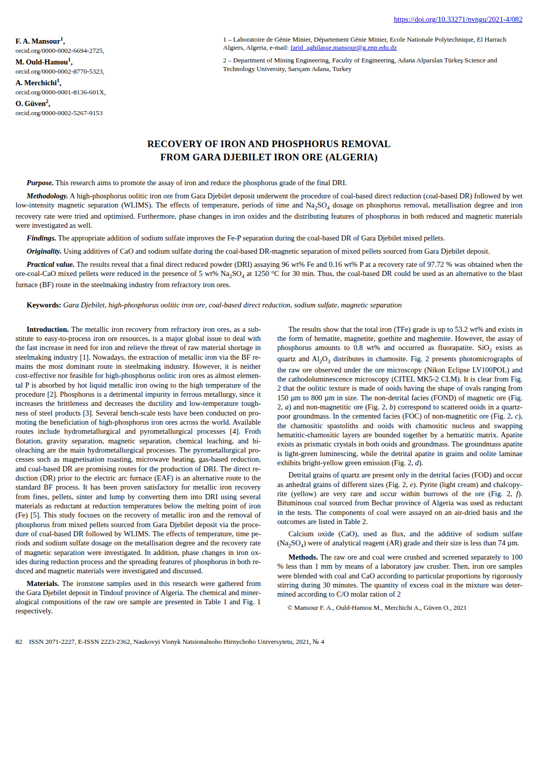https://doi.org/10.33271/nvngu/2021-4/082
F. A. Mansour1,
orcid.org/0000-0002-6694-2725,
M. Ould-Hamou1,
orcid.org/0000-0002-8770-5323,
A. Merchichi1,
orcid.org/0000-0001-8136-601X,
O. Güven2,
orcid.org/0000-0002-5267-9153
1 – Laboratoire de Génie Minier, Département Génie Minier, Ecole Nationale Polytechnique, El Harrach Algiers, Algeria, e-mail: farid_aghilasse.mansour@g.enp.edu.dz
2 – Department of Mining Engineering, Faculty of Engineering, Adana Alparslan Türkeş Science and Technology University, Sarıçam Adana, Turkey
RECOVERY OF IRON AND PHOSPHORUS REMOVAL
FROM GARA DJEBILET IRON ORE (ALGERIA)
Purpose. This research aims to promote the assay of iron and reduce the phosphorus grade of the final DRI.
Methodology. A high-phosphorus oolitic iron ore from Gara Djebilet deposit underwent the procedure of coal-based direct reduction (coal-based DR) followed by wet low-intensity magnetic separation (WLIMS). The effects of temperature, periods of time and Na2SO4 dosage on phosphorus removal, metallisation degree and iron recovery rate were tried and optimised. Furthermore, phase changes in iron oxides and the distributing features of phosphorus in both reduced and magnetic materials were investigated as well.
Findings. The appropriate addition of sodium sulfate improves the Fe-P separation during the coal-based DR of Gara Djebilet mixed pellets.
Originality. Using additives of CaO and sodium sulfate during the coal-based DR-magnetic separation of mixed pellets sourced from Gara Djebilet deposit.
Practical value. The results reveal that a final direct reduced powder (DRI) assaying 96 wt% Fe and 0.16 wt% P at a recovery rate of 97.72 % was obtained when the ore-coal-CaO mixed pellets were reduced in the presence of 5 wt% Na2SO4 at 1250 °C for 30 min. Thus, the coal-based DR could be used as an alternative to the blast furnace (BF) route in the steelmaking industry from refractory iron ores.
Keywords: Gara Djebilet, high-phosphorus oolitic iron ore, coal-based direct reduction, sodium sulfate, magnetic separation
Introduction. The metallic iron recovery from refractory iron ores, as a substitute to easy-to-process iron ore resources, is a major global issue to deal with the fast increase in need for iron and relieve the threat of raw material shortage in steelmaking industry [1]. Nowadays, the extraction of metallic iron via the BF remains the most dominant route in steelmaking industry. However, it is neither cost-effective nor feasible for high-phosphorus oolitic iron ores as almost elemental P is absorbed by hot liquid metallic iron owing to the high temperature of the procedure [2]. Phosphorus is a detrimental impurity in ferrous metallurgy, since it increases the brittleness and decreases the ductility and low-temperature toughness of steel products [3]. Several bench-scale tests have been conducted on promoting the beneficiation of high-phosphorus iron ores across the world. Available routes include hydrometallurgical and pyrometallurgical processes [4]. Froth flotation, gravity separation, magnetic separation, chemical leaching, and bioleaching are the main hydrometallurgical processes. The pyrometallurgical processes such as magnetisation roasting, microwave heating, gas-based reduction, and coal-based DR are promising routes for the production of DRI. The direct reduction (DR) prior to the electric arc furnace (EAF) is an alternative route to the standard BF process. It has been proven satisfactory for metallic iron recovery from fines, pellets, sinter and lump by converting them into DRI using several materials as reductant at reduction temperatures below the melting point of iron (Fe) [5]. This study focuses on the recovery of metallic iron and the removal of phosphorus from mixed pellets sourced from Gara Djebilet deposit via the procedure of coal-based DR followed by WLIMS. The effects of temperature, time periods and sodium sulfate dosage on the metallisation degree and the recovery rate of magnetic separation were investigated. In addition, phase changes in iron oxides during reduction process and the spreading features of phosphorus in both reduced and magnetic materials were investigated and discussed.
Materials. The ironstone samples used in this research were gathered from the Gara Djebilet deposit in Tindouf province of Algeria. The chemical and mineralogical compositions of the raw ore sample are presented in Table 1 and Fig. 1 respectively.
The results show that the total iron (TFe) grade is up to 53.2 wt% and exists in the form of hematite, magnetite, goethite and maghemite. However, the assay of phosphorus amounts to 0.8 wt% and occurred as fluorapatite. SiO2 exists as quartz and Al2O3 distributes in chamosite. Fig. 2 presents photomicrographs of the raw ore observed under the ore microscopy (Nikon Eclipse LV100POL) and the cathodoluminescence microscopy (CITEL MK5-2 CLM). It is clear from Fig. 2 that the oolitic texture is made of ooids having the shape of ovals ranging from 150 µm to 800 µm in size. The non-detrital facies (FOND) of magnetic ore (Fig. 2, a) and non-magnetitic ore (Fig. 2, b) correspond to scattered ooids in a quartz-poor groundmass. In the cemented facies (FOC) of non-magnetitic ore (Fig. 2, c), the chamositic spastoliths and ooids with chamositic nucleus and swapping hematitic-chamositic layers are bounded together by a hematitic matrix. Apatite exists as prismatic crystals in both ooids and groundmass. The groundmass apatite is light-green luminescing, while the detrital apatite in grains and oolite laminae exhibits bright-yellow green emission (Fig. 2, d).
Detrital grains of quartz are present only in the detrital facies (FOD) and occur as anhedral grains of different sizes (Fig. 2, e). Pyrite (light cream) and chalcopyrite (yellow) are very rare and occur within burrows of the ore (Fig. 2, f). Bituminous coal sourced from Bechar province of Algeria was used as reductant in the tests. The components of coal were assayed on an air-dried basis and the outcomes are listed in Table 2.
Calcium oxide (CaO), used as flux, and the additive of sodium sulfate (Na2SO4) were of analytical reagent (AR) grade and their size is less than 74 µm.
Methods. The raw ore and coal were crushed and screened separately to 100 % less than 1 mm by means of a laboratory jaw crusher. Then, iron ore samples were blended with coal and CaO according to particular proportions by rigorously stirring during 30 minutes. The quantity of excess coal in the mixture was determined according to C/O molar ration of 2
© Mansour F. A., Ould-Hamou M., Merchichi A., Güven O., 2021
82 ISSN 2071-2227, E-ISSN 2223-2362, Naukovyi Visnyk Natsionalnoho Hirnychoho Universytetu, 2021, № 4